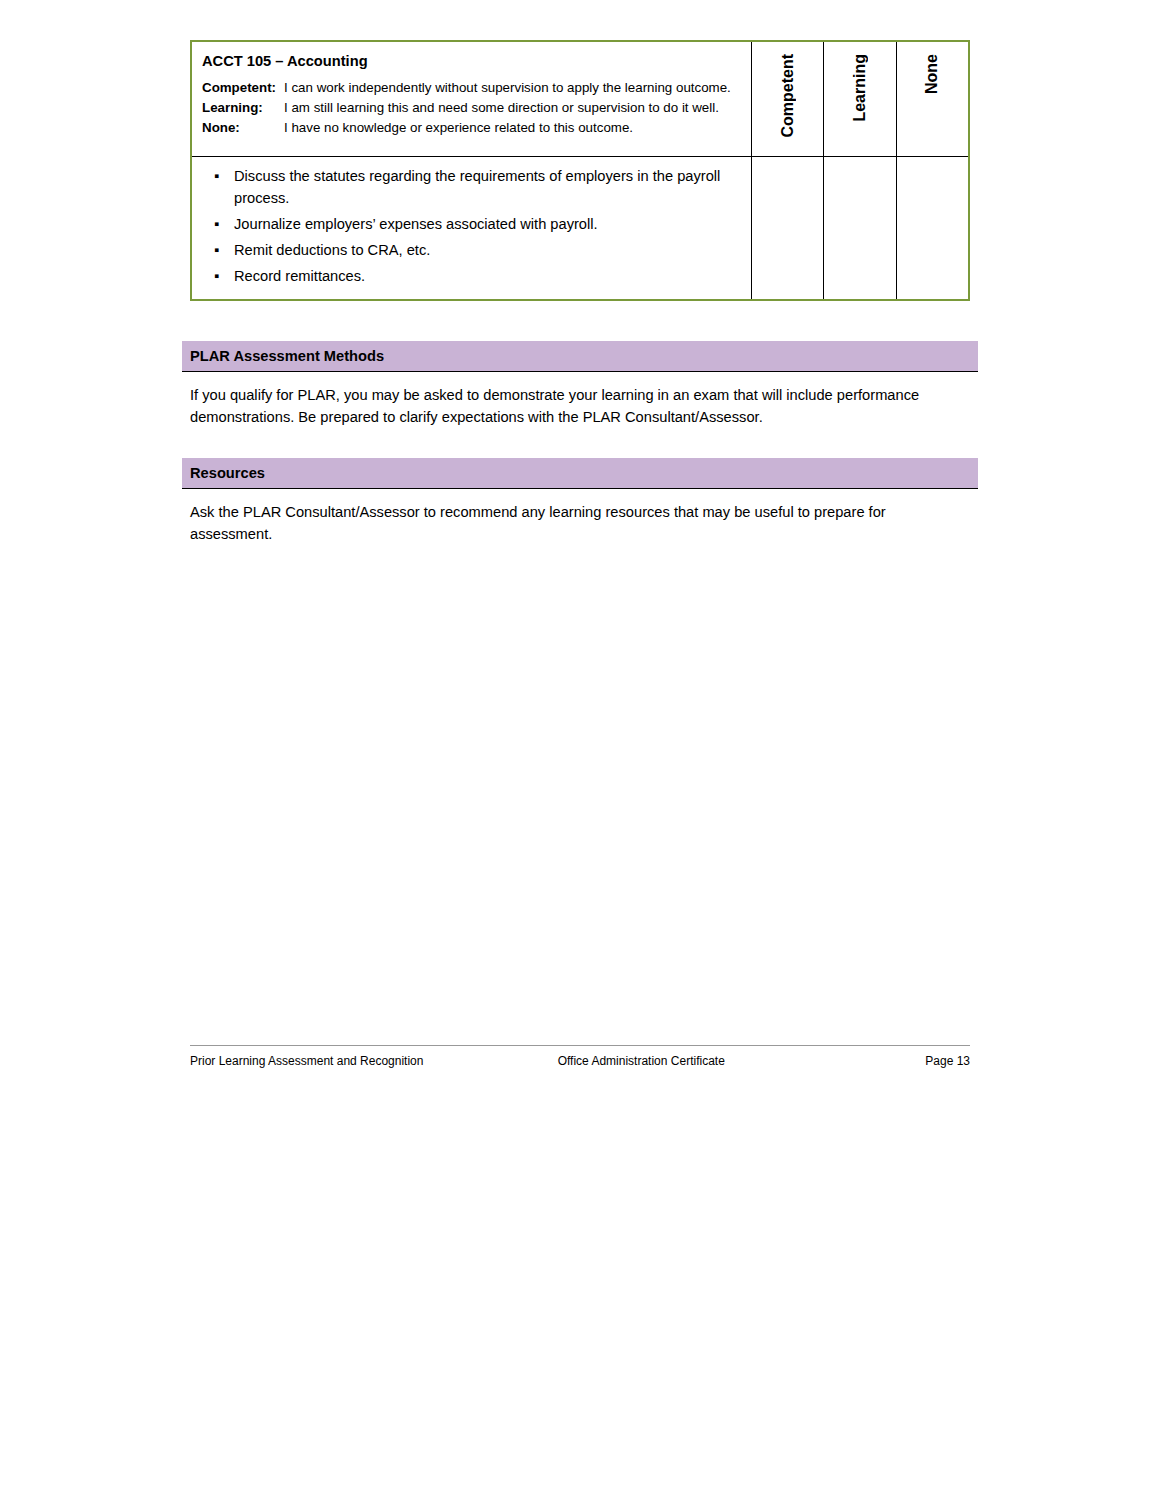| ACCT 105 – Accounting / Competent: / I can work independently without supervision to apply the learning outcome. / / Learning: / I am still learning this and need some direction or supervision to do it well. / / None: / I have no knowledge or experience related to this outcome. / | Competent | Learning | None |
| Discuss the statutes regarding the requirements of employers in the payroll process. Journalize employers’ expenses associated with payroll. Remit deductions to CRA, etc. Record remittances. | | | |
PLAR Assessment Methods
If you qualify for PLAR, you may be asked to demonstrate your learning in an exam that will include performance demonstrations. Be prepared to clarify expectations with the PLAR Consultant/Assessor.
Resources
Ask the PLAR Consultant/Assessor to recommend any learning resources that may be useful to prepare for assessment.
Prior Learning Assessment and Recognition
Office Administration Certificate
Page 13